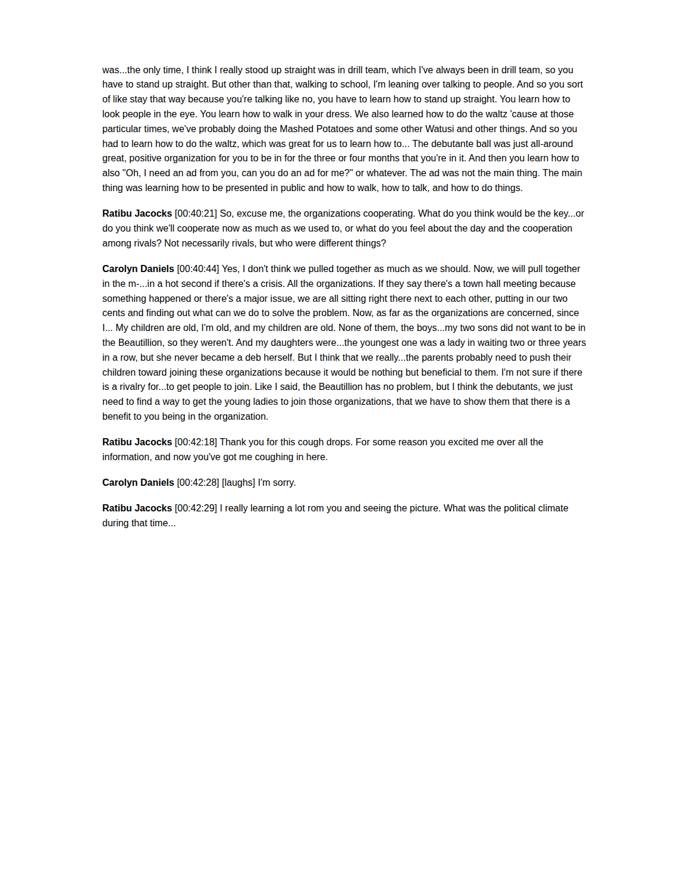was...the only time, I think I really stood up straight was in drill team, which I've always been in drill team, so you have to stand up straight. But other than that, walking to school, I'm leaning over talking to people. And so you sort of like stay that way because you're talking like no, you have to learn how to stand up straight. You learn how to look people in the eye. You learn how to walk in your dress. We also learned how to do the waltz 'cause at those particular times, we've probably doing the Mashed Potatoes and some other Watusi and other things. And so you had to learn how to do the waltz, which was great for us to learn how to... The debutante ball was just all-around great, positive organization for you to be in for the three or four months that you're in it. And then you learn how to also "Oh, I need an ad from you, can you do an ad for me?" or whatever. The ad was not the main thing. The main thing was learning how to be presented in public and how to walk, how to talk, and how to do things.
Ratibu Jacocks [00:40:21] So, excuse me, the organizations cooperating. What do you think would be the key...or do you think we'll cooperate now as much as we used to, or what do you feel about the day and the cooperation among rivals? Not necessarily rivals, but who were different things?
Carolyn Daniels [00:40:44] Yes, I don't think we pulled together as much as we should. Now, we will pull together in the m-...in a hot second if there's a crisis. All the organizations. If they say there's a town hall meeting because something happened or there's a major issue, we are all sitting right there next to each other, putting in our two cents and finding out what can we do to solve the problem. Now, as far as the organizations are concerned, since I... My children are old, I'm old, and my children are old. None of them, the boys...my two sons did not want to be in the Beautillion, so they weren't. And my daughters were...the youngest one was a lady in waiting two or three years in a row, but she never became a deb herself. But I think that we really...the parents probably need to push their children toward joining these organizations because it would be nothing but beneficial to them. I'm not sure if there is a rivalry for...to get people to join. Like I said, the Beautillion has no problem, but I think the debutants, we just need to find a way to get the young ladies to join those organizations, that we have to show them that there is a benefit to you being in the organization.
Ratibu Jacocks [00:42:18] Thank you for this cough drops. For some reason you excited me over all the information, and now you've got me coughing in here.
Carolyn Daniels [00:42:28] [laughs] I'm sorry.
Ratibu Jacocks [00:42:29] I really learning a lot rom you and seeing the picture. What was the political climate during that time...